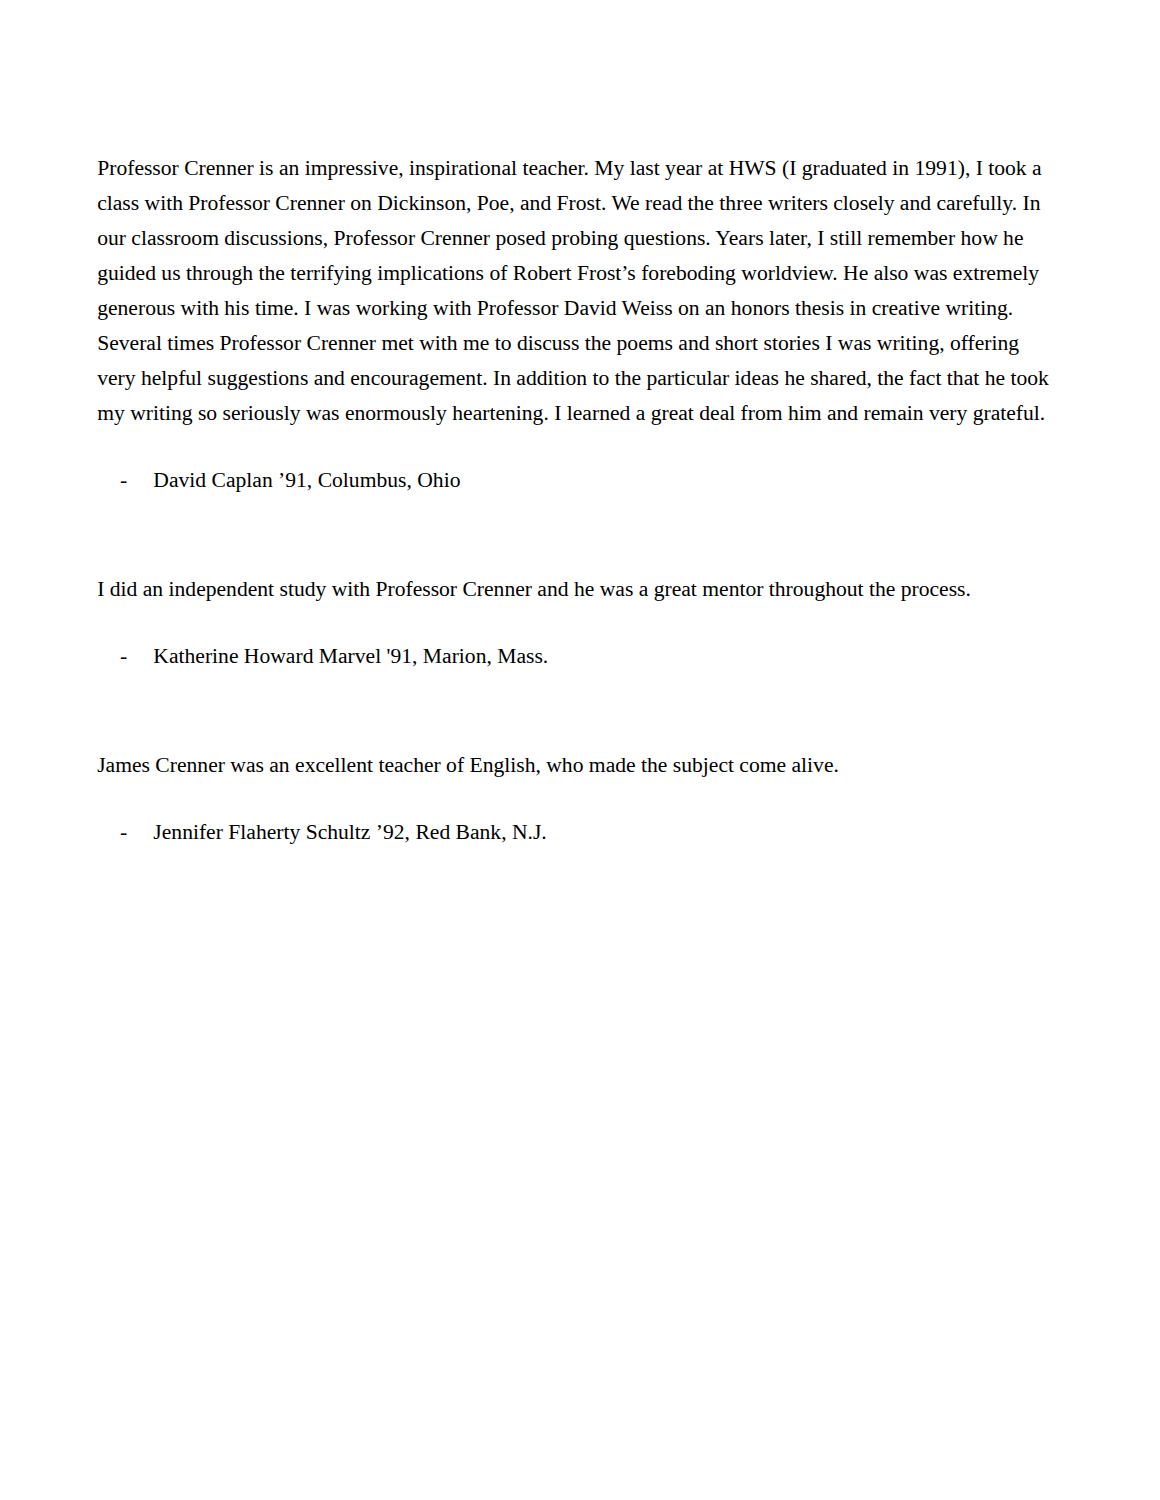Professor Crenner is an impressive, inspirational teacher. My last year at HWS (I graduated in 1991), I took a class with Professor Crenner on Dickinson, Poe, and Frost. We read the three writers closely and carefully. In our classroom discussions, Professor Crenner posed probing questions. Years later, I still remember how he guided us through the terrifying implications of Robert Frost’s foreboding worldview. He also was extremely generous with his time. I was working with Professor David Weiss on an honors thesis in creative writing. Several times Professor Crenner met with me to discuss the poems and short stories I was writing, offering very helpful suggestions and encouragement. In addition to the particular ideas he shared, the fact that he took my writing so seriously was enormously heartening. I learned a great deal from him and remain very grateful.
David Caplan ’91, Columbus, Ohio
I did an independent study with Professor Crenner and he was a great mentor throughout the process.
Katherine Howard Marvel '91, Marion, Mass.
James Crenner was an excellent teacher of English, who made the subject come alive.
Jennifer Flaherty Schultz ’92, Red Bank, N.J.